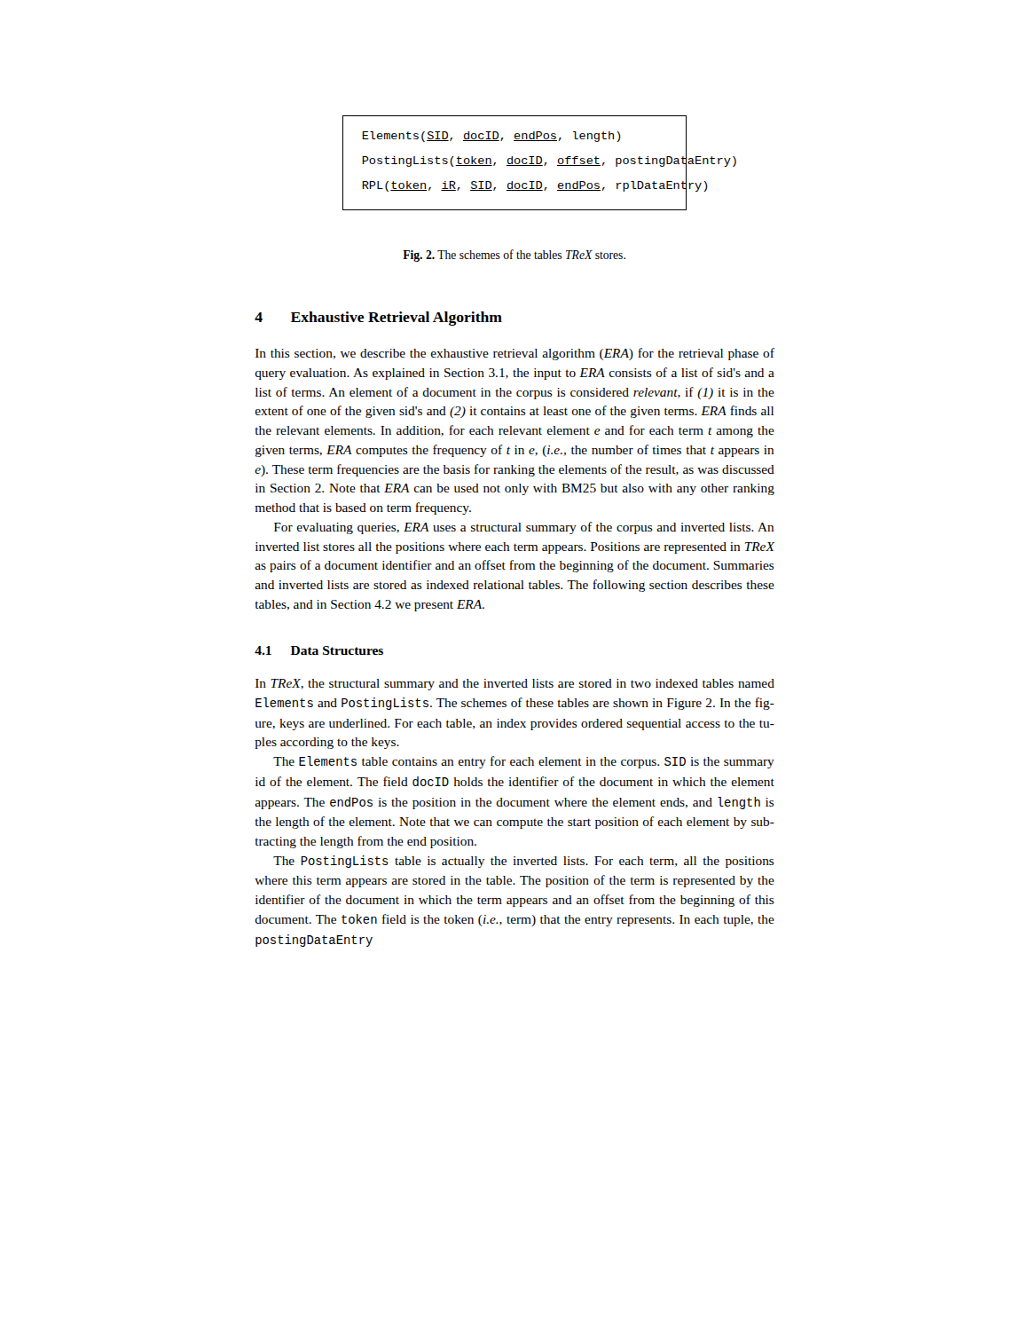Elements(SID, docID, endPos, length)
PostingLists(token, docID, offset, postingDataEntry)
RPL(token, iR, SID, docID, endPos, rplDataEntry)
Fig. 2. The schemes of the tables TReX stores.
4 Exhaustive Retrieval Algorithm
In this section, we describe the exhaustive retrieval algorithm (ERA) for the retrieval phase of query evaluation. As explained in Section 3.1, the input to ERA consists of a list of sid's and a list of terms. An element of a document in the corpus is considered relevant, if (1) it is in the extent of one of the given sid's and (2) it contains at least one of the given terms. ERA finds all the relevant elements. In addition, for each relevant element e and for each term t among the given terms, ERA computes the frequency of t in e, (i.e., the number of times that t appears in e). These term frequencies are the basis for ranking the elements of the result, as was discussed in Section 2. Note that ERA can be used not only with BM25 but also with any other ranking method that is based on term frequency.
For evaluating queries, ERA uses a structural summary of the corpus and inverted lists. An inverted list stores all the positions where each term appears. Positions are represented in TReX as pairs of a document identifier and an offset from the beginning of the document. Summaries and inverted lists are stored as indexed relational tables. The following section describes these tables, and in Section 4.2 we present ERA.
4.1 Data Structures
In TReX, the structural summary and the inverted lists are stored in two indexed tables named Elements and PostingLists. The schemes of these tables are shown in Figure 2. In the figure, keys are underlined. For each table, an index provides ordered sequential access to the tuples according to the keys.
The Elements table contains an entry for each element in the corpus. SID is the summary id of the element. The field docID holds the identifier of the document in which the element appears. The endPos is the position in the document where the element ends, and length is the length of the element. Note that we can compute the start position of each element by subtracting the length from the end position.
The PostingLists table is actually the inverted lists. For each term, all the positions where this term appears are stored in the table. The position of the term is represented by the identifier of the document in which the term appears and an offset from the beginning of this document. The token field is the token (i.e., term) that the entry represents. In each tuple, the postingDataEntry